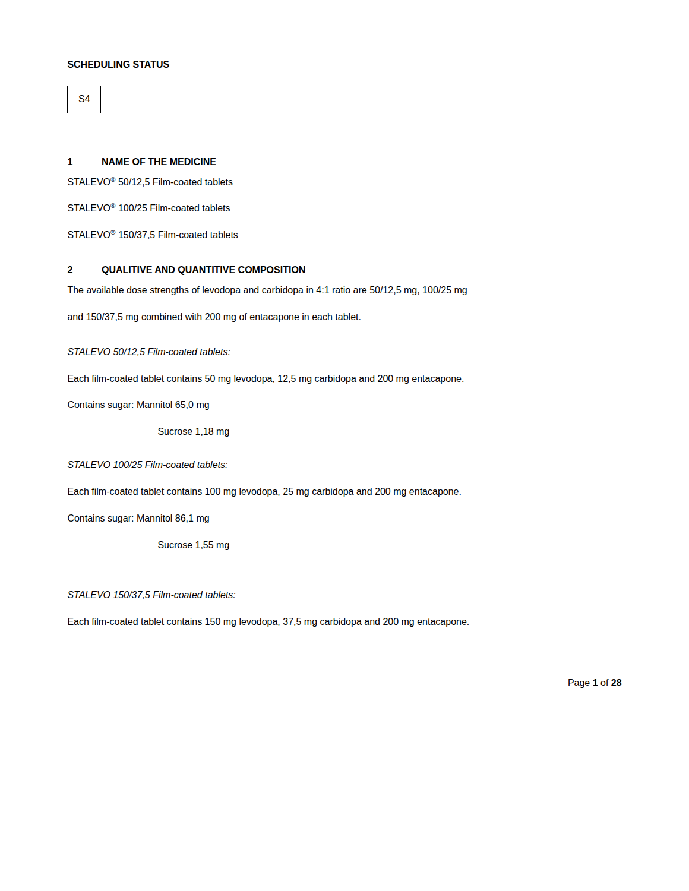SCHEDULING STATUS
S4
1 NAME OF THE MEDICINE
STALEVO® 50/12,5 Film-coated tablets
STALEVO® 100/25 Film-coated tablets
STALEVO® 150/37,5 Film-coated tablets
2 QUALITIVE AND QUANTITIVE COMPOSITION
The available dose strengths of levodopa and carbidopa in 4:1 ratio are 50/12,5 mg, 100/25 mg
and 150/37,5 mg combined with 200 mg of entacapone in each tablet.
STALEVO 50/12,5 Film-coated tablets:
Each film-coated tablet contains 50 mg levodopa, 12,5 mg carbidopa and 200 mg entacapone.
Contains sugar: Mannitol 65,0 mg
Sucrose 1,18 mg
STALEVO 100/25 Film-coated tablets:
Each film-coated tablet contains 100 mg levodopa, 25 mg carbidopa and 200 mg entacapone.
Contains sugar: Mannitol 86,1 mg
Sucrose 1,55 mg
STALEVO 150/37,5 Film-coated tablets:
Each film-coated tablet contains 150 mg levodopa, 37,5 mg carbidopa and 200 mg entacapone.
Page 1 of 28